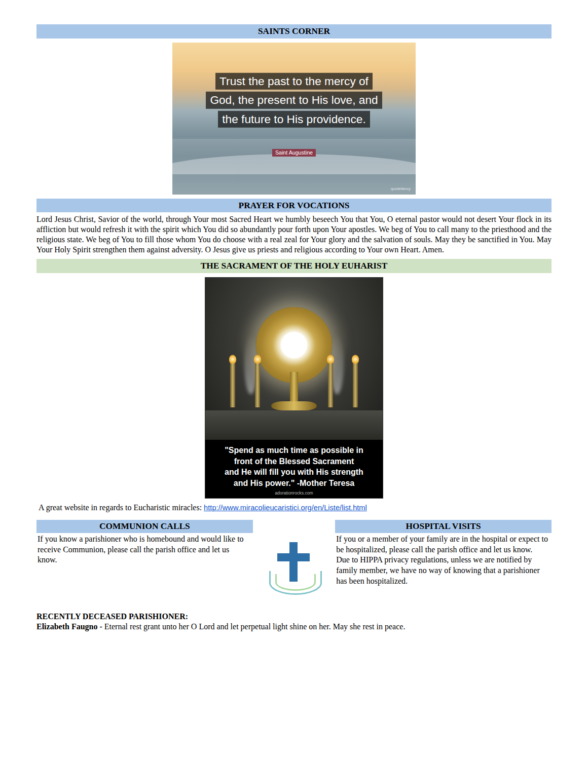SAINTS CORNER
Trust the past to the mercy of
God, the present to His love, and
the future to His providence.
Saint Augustine
quotefancy
PRAYER FOR VOCATIONS
Lord Jesus Christ, Savior of the world, through Your most Sacred Heart we humbly beseech You that You, O eternal pastor would not desert Your flock in its affliction but would refresh it with the spirit which You did so abundantly pour forth upon Your apostles. We beg of You to call many to the priesthood and the religious state. We beg of You to fill those whom You do choose with a real zeal for Your glory and the salvation of souls. May they be sanctified in You. May Your Holy Spirit strengthen them against adversity. O Jesus give us priests and religious according to Your own Heart. Amen.
THE SACRAMENT OF THE HOLY EUHARIST
"Spend as much time as possible in
front of the Blessed Sacrament
and He will fill you with His strength
and His power." -Mother Teresa
adorationrocks.com
A great website in regards to Eucharistic miracles: http://www.miracolieucaristici.org/en/Liste/list.html
| COMMUNION CALLS | | HOSPITAL VISITS |
| If you know a parishioner who is homebound and would like to receive Communion, please call the parish office and let us know. | | If you or a member of your family are in the hospital or expect to be hospitalized, please call the parish office and let us know. Due to HIPPA privacy regulations, unless we are notified by family member, we have no way of knowing that a parishioner has been hospitalized. |
RECENTLY DECEASED PARISHIONER:
Elizabeth Faugno - Eternal rest grant unto her O Lord and let perpetual light shine on her. May she rest in peace.